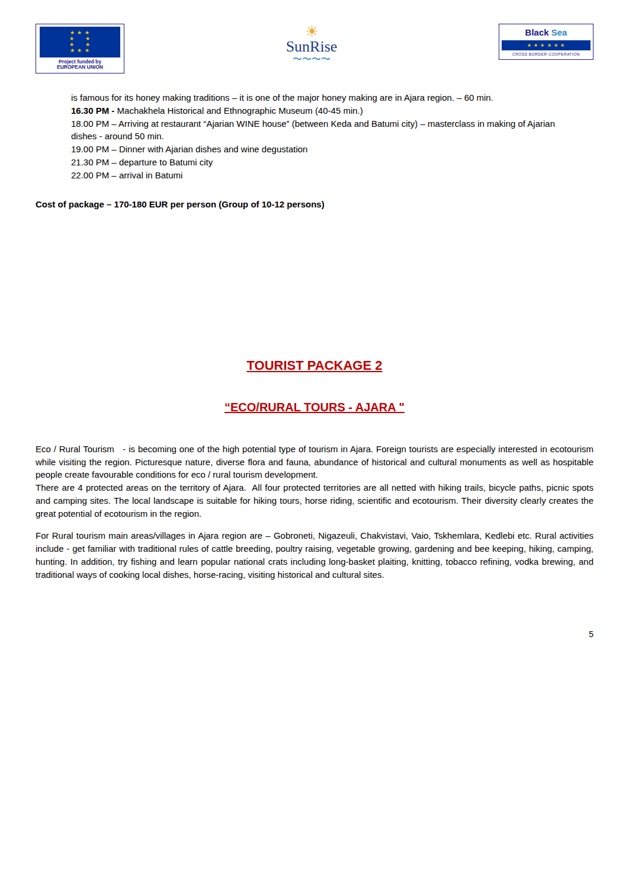★ ★ ★
★ ★
★ ★
★ ★ ★
Project funded by
EUROPEAN UNION
☀
SunRise
〜〜〜〜
Black Sea
★ ★ ★ ★ ★ ★
CROSS BORDER COOPERATION
is famous for its honey making traditions – it is one of the major honey making are in Ajara region. – 60 min.
16.30 PM - Machakhela Historical and Ethnographic Museum (40-45 min.)
18.00 PM – Arriving at restaurant “Ajarian WINE house” (between Keda and Batumi city) – masterclass in making of Ajarian dishes - around 50 min.
19.00 PM – Dinner with Ajarian dishes and wine degustation
21.30 PM – departure to Batumi city
22.00 PM – arrival in Batumi
Cost of package – 170-180 EUR per person (Group of 10-12 persons)
TOURIST PACKAGE 2
“ECO/RURAL TOURS - AJARA "
Eco / Rural Tourism - is becoming one of the high potential type of tourism in Ajara. Foreign tourists are especially interested in ecotourism while visiting the region. Picturesque nature, diverse flora and fauna, abundance of historical and cultural monuments as well as hospitable people create favourable conditions for eco / rural tourism development.
There are 4 protected areas on the territory of Ajara. All four protected territories are all netted with hiking trails, bicycle paths, picnic spots and camping sites. The local landscape is suitable for hiking tours, horse riding, scientific and ecotourism. Their diversity clearly creates the great potential of ecotourism in the region.
For Rural tourism main areas/villages in Ajara region are – Gobroneti, Nigazeuli, Chakvistavi, Vaio, Tskhemlara, Kedlebi etc. Rural activities include - get familiar with traditional rules of cattle breeding, poultry raising, vegetable growing, gardening and bee keeping, hiking, camping, hunting. In addition, try fishing and learn popular national crats including long-basket plaiting, knitting, tobacco refining, vodka brewing, and traditional ways of cooking local dishes, horse-racing, visiting historical and cultural sites.
5